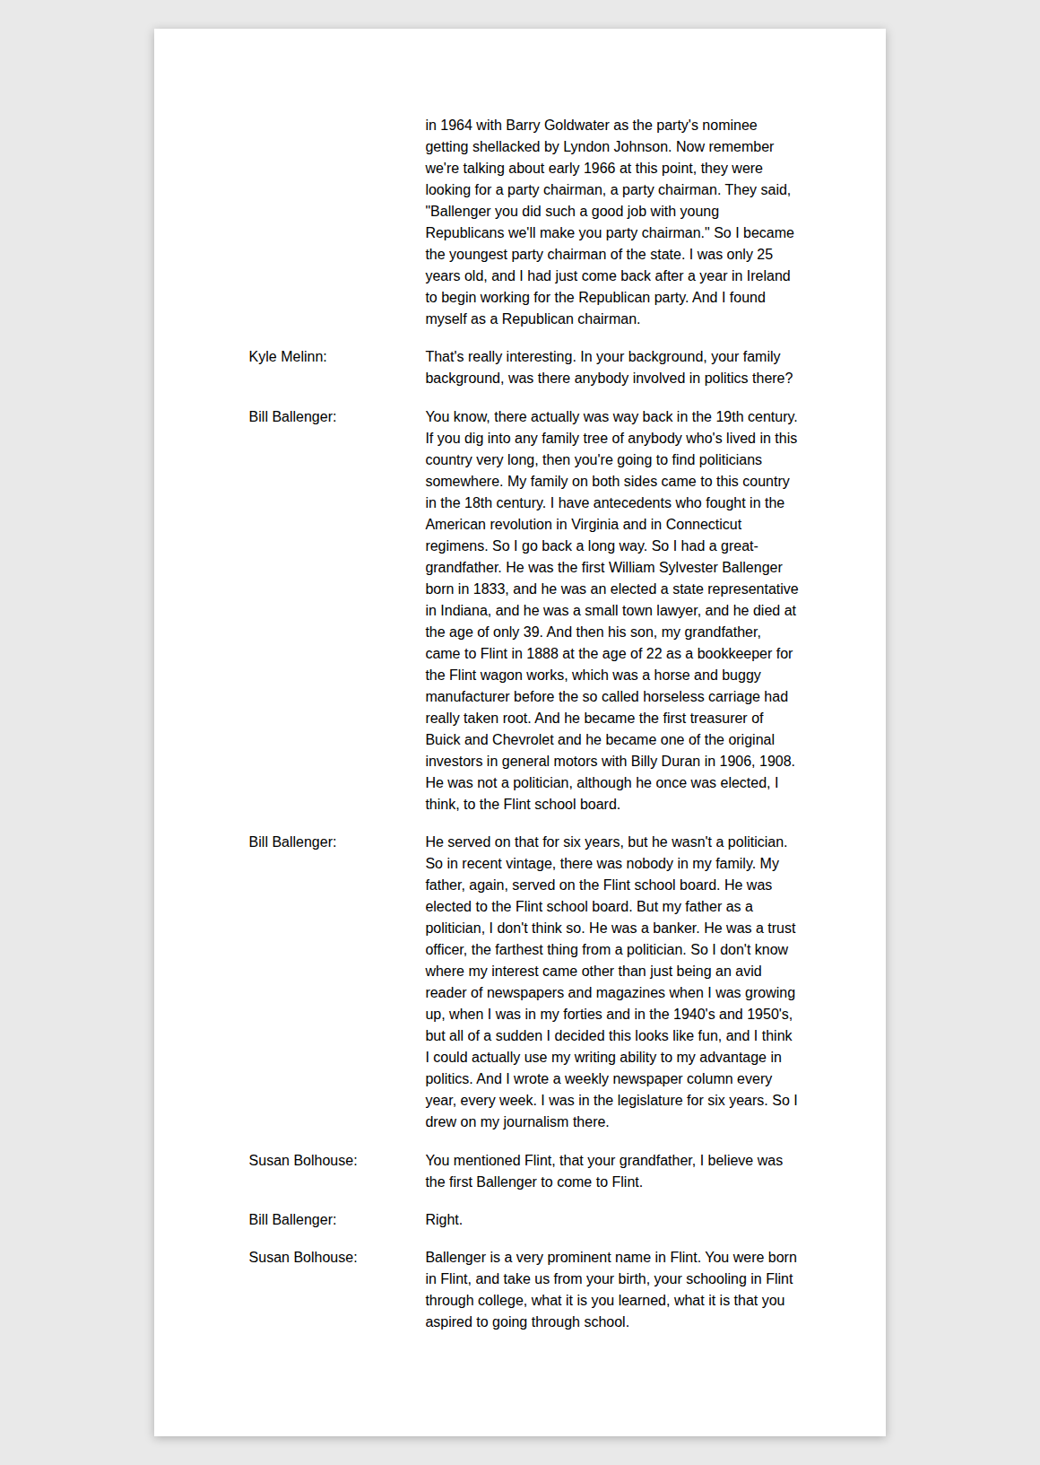in 1964 with Barry Goldwater as the party's nominee getting shellacked by Lyndon Johnson. Now remember we're talking about early 1966 at this point, they were looking for a party chairman, a party chairman. They said, "Ballenger you did such a good job with young Republicans we'll make you party chairman." So I became the youngest party chairman of the state. I was only 25 years old, and I had just come back after a year in Ireland to begin working for the Republican party. And I found myself as a Republican chairman.
Kyle Melinn:
That's really interesting. In your background, your family background, was there anybody involved in politics there?
Bill Ballenger:
You know, there actually was way back in the 19th century. If you dig into any family tree of anybody who's lived in this country very long, then you're going to find politicians somewhere. My family on both sides came to this country in the 18th century. I have antecedents who fought in the American revolution in Virginia and in Connecticut regimens. So I go back a long way. So I had a great-grandfather. He was the first William Sylvester Ballenger born in 1833, and he was an elected a state representative in Indiana, and he was a small town lawyer, and he died at the age of only 39. And then his son, my grandfather, came to Flint in 1888 at the age of 22 as a bookkeeper for the Flint wagon works, which was a horse and buggy manufacturer before the so called horseless carriage had really taken root. And he became the first treasurer of Buick and Chevrolet and he became one of the original investors in general motors with Billy Duran in 1906, 1908. He was not a politician, although he once was elected, I think, to the Flint school board.
Bill Ballenger:
He served on that for six years, but he wasn't a politician. So in recent vintage, there was nobody in my family. My father, again, served on the Flint school board. He was elected to the Flint school board. But my father as a politician, I don't think so. He was a banker. He was a trust officer, the farthest thing from a politician. So I don't know where my interest came other than just being an avid reader of newspapers and magazines when I was growing up, when I was in my forties and in the 1940's and 1950's, but all of a sudden I decided this looks like fun, and I think I could actually use my writing ability to my advantage in politics. And I wrote a weekly newspaper column every year, every week. I was in the legislature for six years. So I drew on my journalism there.
Susan Bolhouse:
You mentioned Flint, that your grandfather, I believe was the first Ballenger to come to Flint.
Bill Ballenger:
Right.
Susan Bolhouse:
Ballenger is a very prominent name in Flint. You were born in Flint, and take us from your birth, your schooling in Flint through college, what it is you learned, what it is that you aspired to going through school.